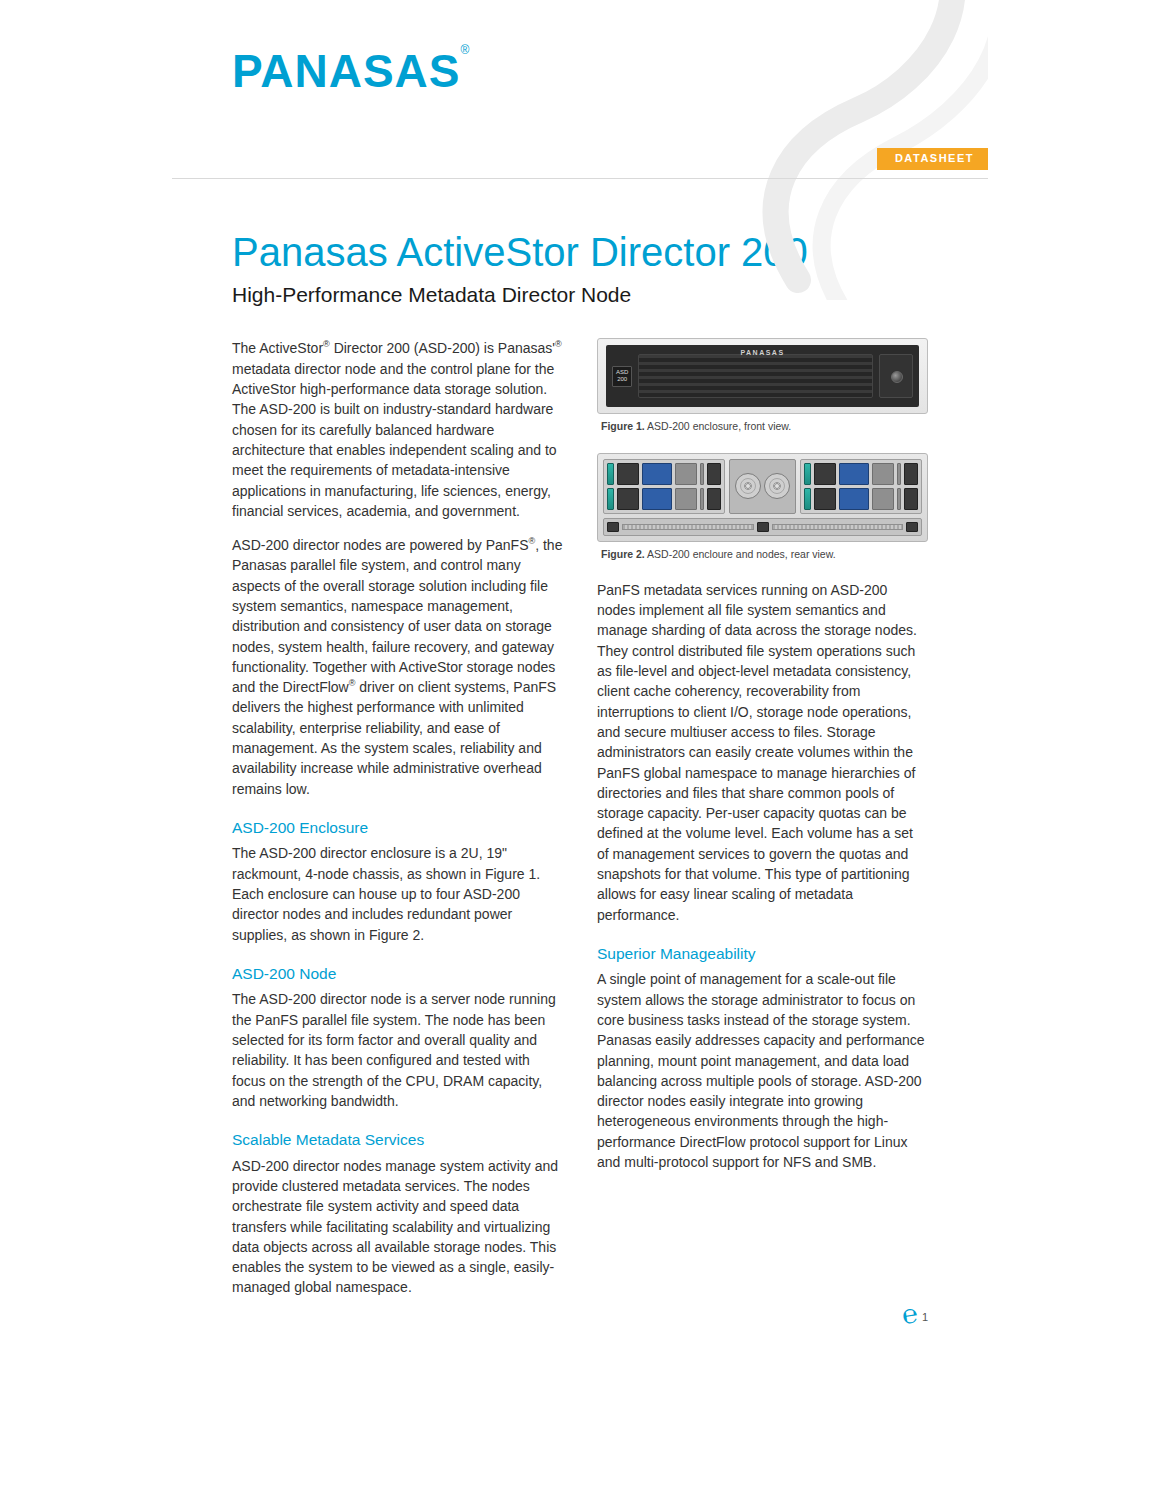PANASAS®
DATASHEET
Panasas ActiveStor Director 200
High-Performance Metadata Director Node
The ActiveStor® Director 200 (ASD-200) is Panasas'® metadata director node and the control plane for the ActiveStor high-performance data storage solution. The ASD-200 is built on industry-standard hardware chosen for its carefully balanced hardware architecture that enables independent scaling and to meet the requirements of metadata-intensive applications in manufacturing, life sciences, energy, financial services, academia, and government.
ASD-200 director nodes are powered by PanFS®, the Panasas parallel file system, and control many aspects of the overall storage solution including file system semantics, namespace management, distribution and consistency of user data on storage nodes, system health, failure recovery, and gateway functionality. Together with ActiveStor storage nodes and the DirectFlow® driver on client systems, PanFS delivers the highest performance with unlimited scalability, enterprise reliability, and ease of management. As the system scales, reliability and availability increase while administrative overhead remains low.
ASD-200 Enclosure
The ASD-200 director enclosure is a 2U, 19" rackmount, 4-node chassis, as shown in Figure 1. Each enclosure can house up to four ASD-200 director nodes and includes redundant power supplies, as shown in Figure 2.
ASD-200 Node
The ASD-200 director node is a server node running the PanFS parallel file system. The node has been selected for its form factor and overall quality and reliability. It has been configured and tested with focus on the strength of the CPU, DRAM capacity, and networking bandwidth.
Scalable Metadata Services
ASD-200 director nodes manage system activity and provide clustered metadata services. The nodes orchestrate file system activity and speed data transfers while facilitating scalability and virtualizing data objects across all available storage nodes. This enables the system to be viewed as a single, easily-managed global namespace.
PANASAS
ASD
200
Figure 1. ASD-200 enclosure, front view.
Figure 2. ASD-200 encloure and nodes, rear view.
PanFS metadata services running on ASD-200 nodes implement all file system semantics and manage sharding of data across the storage nodes. They control distributed file system operations such as file-level and object-level metadata consistency, client cache coherency, recoverability from interruptions to client I/O, storage node operations, and secure multiuser access to files. Storage administrators can easily create volumes within the PanFS global namespace to manage hierarchies of directories and files that share common pools of storage capacity. Per-user capacity quotas can be defined at the volume level. Each volume has a set of management services to govern the quotas and snapshots for that volume. This type of partitioning allows for easy linear scaling of metadata performance.
Superior Manageability
A single point of management for a scale-out file system allows the storage administrator to focus on core business tasks instead of the storage system. Panasas easily addresses capacity and performance planning, mount point management, and data load balancing across multiple pools of storage. ASD-200 director nodes easily integrate into growing heterogeneous environments through the high-performance DirectFlow protocol support for Linux and multi-protocol support for NFS and SMB.
℮
1